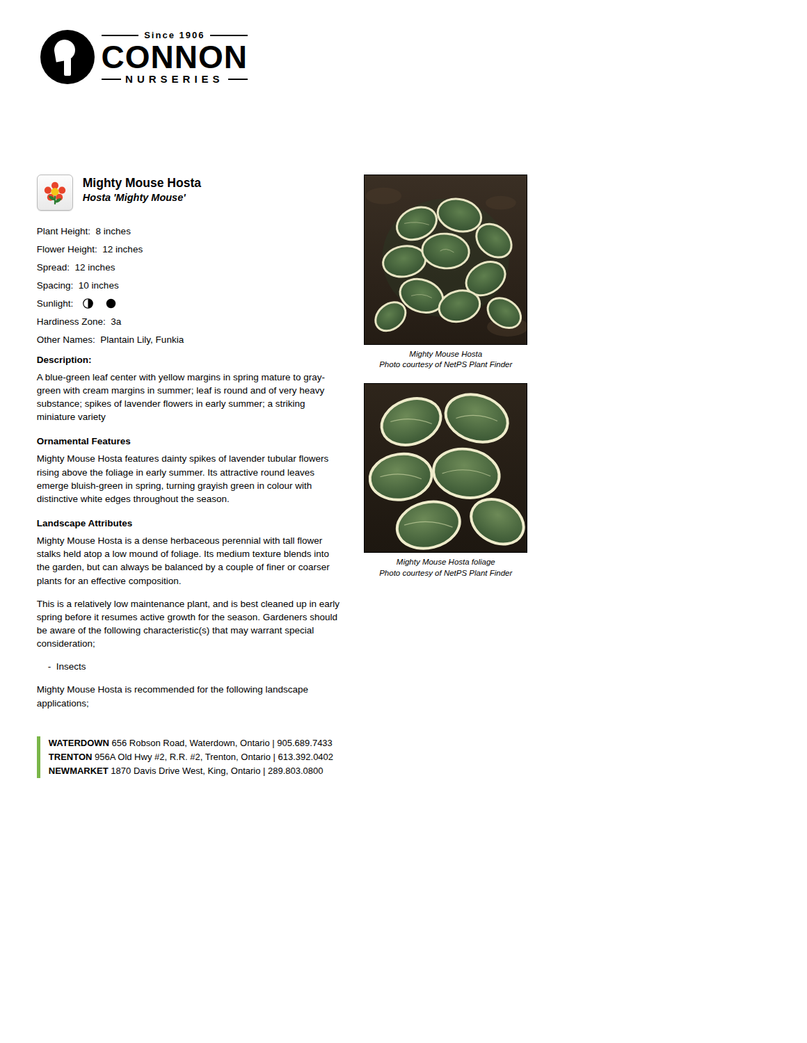Since 1906
CONNON
NURSERIES
Mighty Mouse Hosta
Hosta 'Mighty Mouse'
Plant Height: 8 inches
Flower Height: 12 inches
Spread: 12 inches
Spacing: 10 inches
Sunlight:
Hardiness Zone: 3a
Other Names: Plantain Lily, Funkia
Description:
A blue-green leaf center with yellow margins in spring mature to gray-green with cream margins in summer; leaf is round and of very heavy substance; spikes of lavender flowers in early summer; a striking miniature variety
Ornamental Features
Mighty Mouse Hosta features dainty spikes of lavender tubular flowers rising above the foliage in early summer. Its attractive round leaves emerge bluish-green in spring, turning grayish green in colour with distinctive white edges throughout the season.
Landscape Attributes
Mighty Mouse Hosta is a dense herbaceous perennial with tall flower stalks held atop a low mound of foliage. Its medium texture blends into the garden, but can always be balanced by a couple of finer or coarser plants for an effective composition.
This is a relatively low maintenance plant, and is best cleaned up in early spring before it resumes active growth for the season. Gardeners should be aware of the following characteristic(s) that may warrant special consideration;
Insects
Mighty Mouse Hosta is recommended for the following landscape applications;
Mighty Mouse Hosta
Photo courtesy of NetPS Plant Finder
Mighty Mouse Hosta foliage
Photo courtesy of NetPS Plant Finder
WATERDOWN 656 Robson Road, Waterdown, Ontario | 905.689.7433
TRENTON 956A Old Hwy #2, R.R. #2, Trenton, Ontario | 613.392.0402
NEWMARKET 1870 Davis Drive West, King, Ontario | 289.803.0800